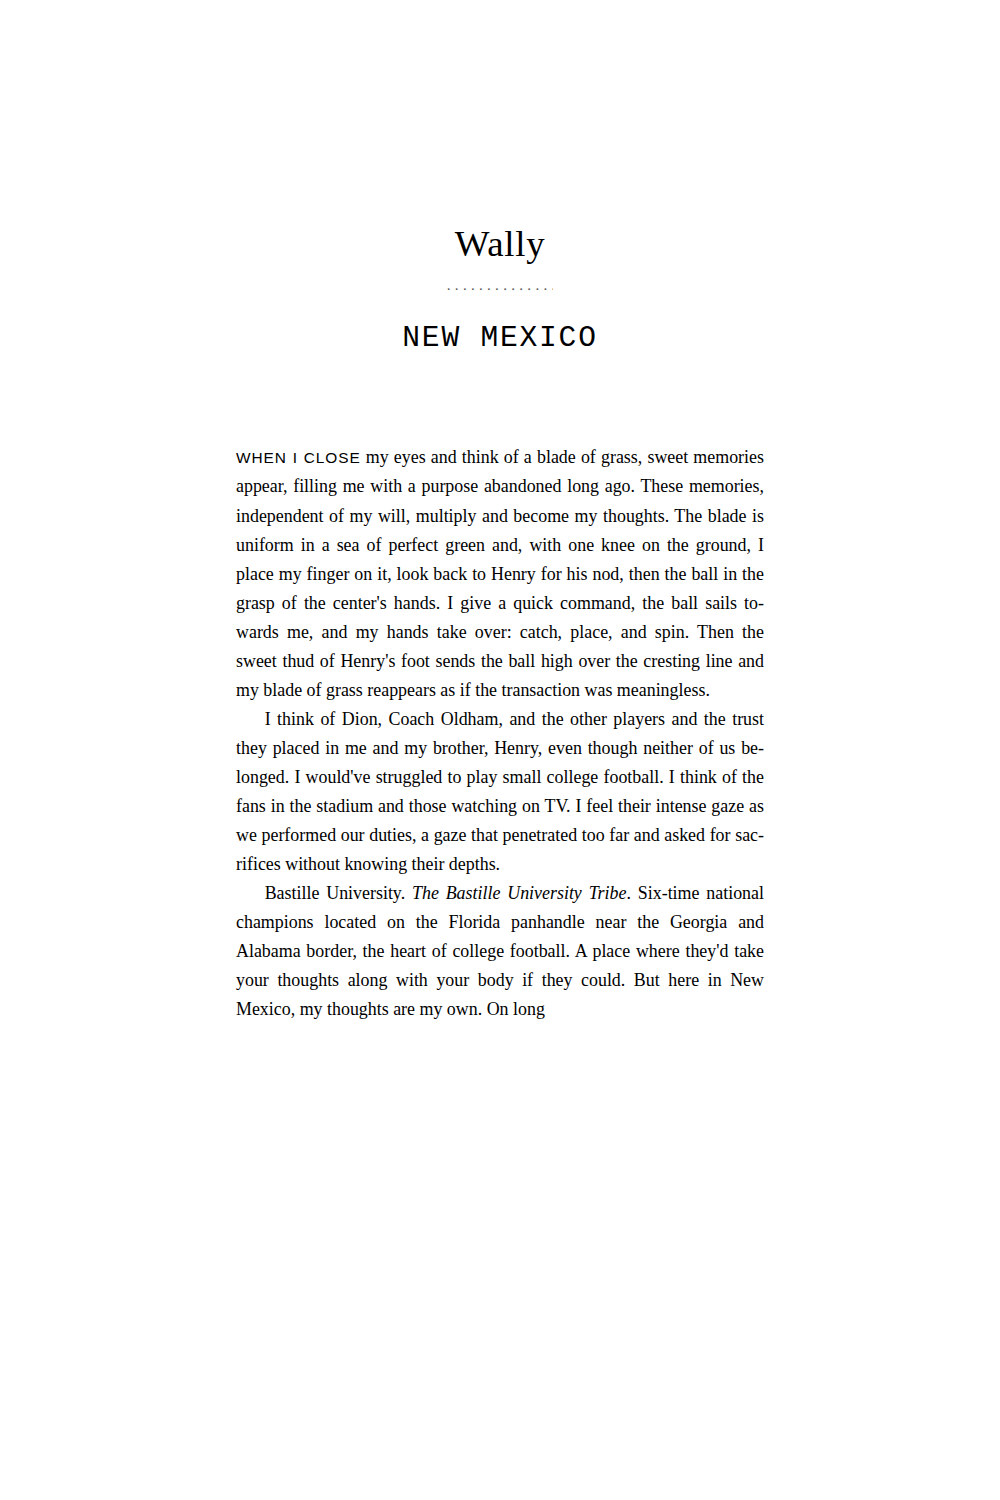Wally
...........................
NEW MEXICO
WHEN I CLOSE my eyes and think of a blade of grass, sweet memories appear, filling me with a purpose abandoned long ago. These memories, independent of my will, multiply and become my thoughts. The blade is uniform in a sea of perfect green and, with one knee on the ground, I place my finger on it, look back to Henry for his nod, then the ball in the grasp of the center's hands. I give a quick command, the ball sails towards me, and my hands take over: catch, place, and spin. Then the sweet thud of Henry's foot sends the ball high over the cresting line and my blade of grass reappears as if the transaction was meaningless.
I think of Dion, Coach Oldham, and the other players and the trust they placed in me and my brother, Henry, even though neither of us belonged. I would've struggled to play small college football. I think of the fans in the stadium and those watching on TV. I feel their intense gaze as we performed our duties, a gaze that penetrated too far and asked for sacrifices without knowing their depths.
Bastille University. The Bastille University Tribe. Six-time national champions located on the Florida panhandle near the Georgia and Alabama border, the heart of college football. A place where they'd take your thoughts along with your body if they could. But here in New Mexico, my thoughts are my own. On long